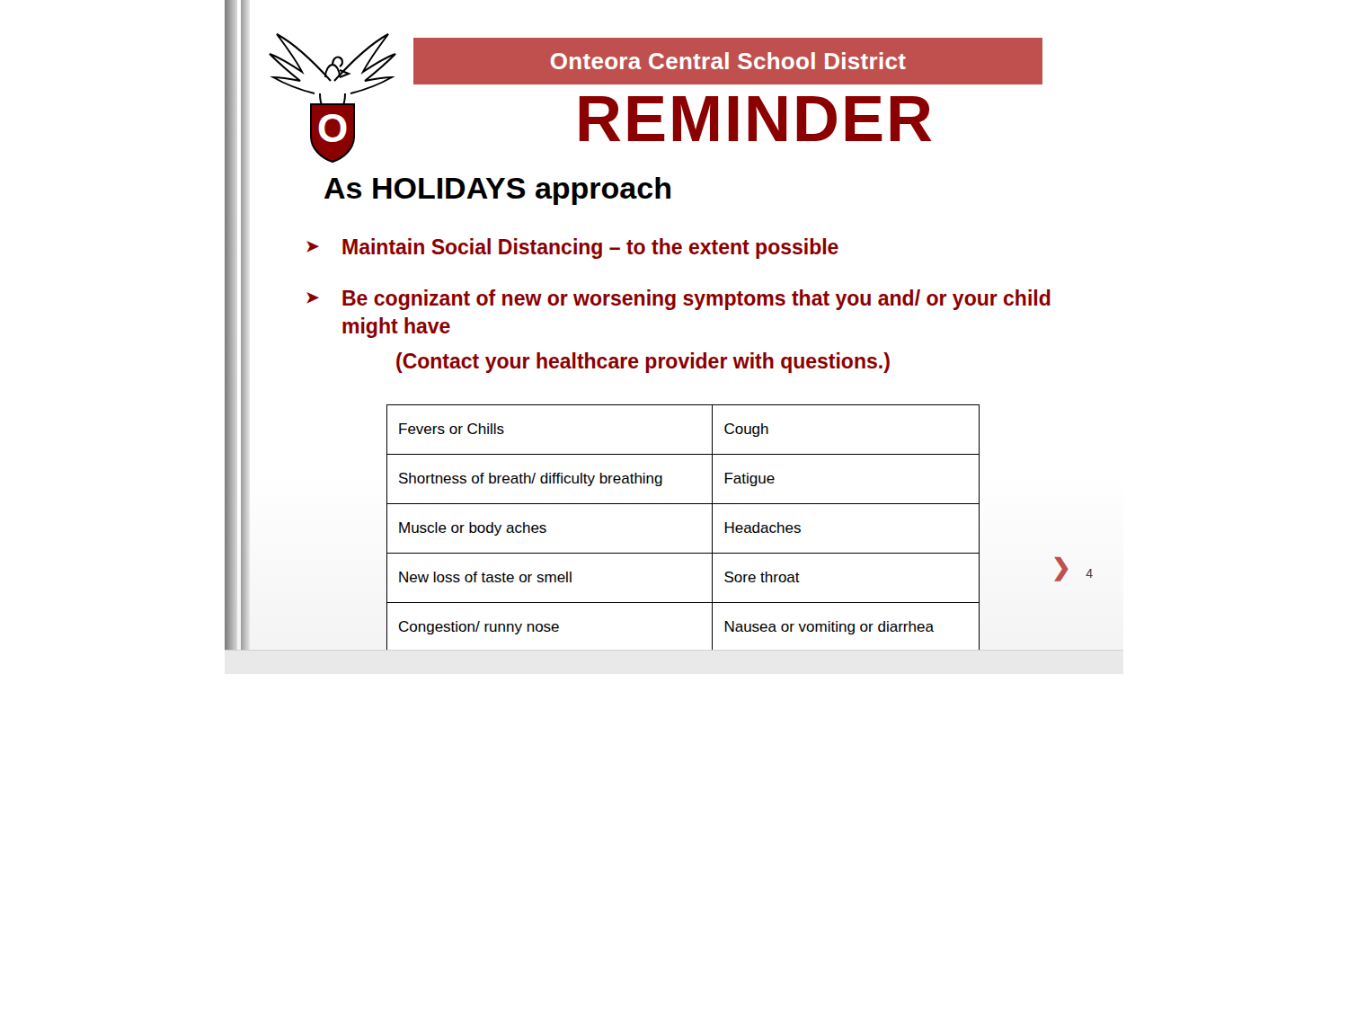O
Onteora Central School District
REMINDER
As HOLIDAYS approach
Maintain Social Distancing – to the extent possible
Be cognizant of new or worsening symptoms that you and/ or your child might have (Contact your healthcare provider with questions.)
| Fevers or Chills | Cough |
| Shortness of breath/ difficulty breathing | Fatigue |
| Muscle or body aches | Headaches |
| New loss of taste or smell | Sore throat |
| Congestion/ runny nose | Nausea or vomiting or diarrhea |
❯
4